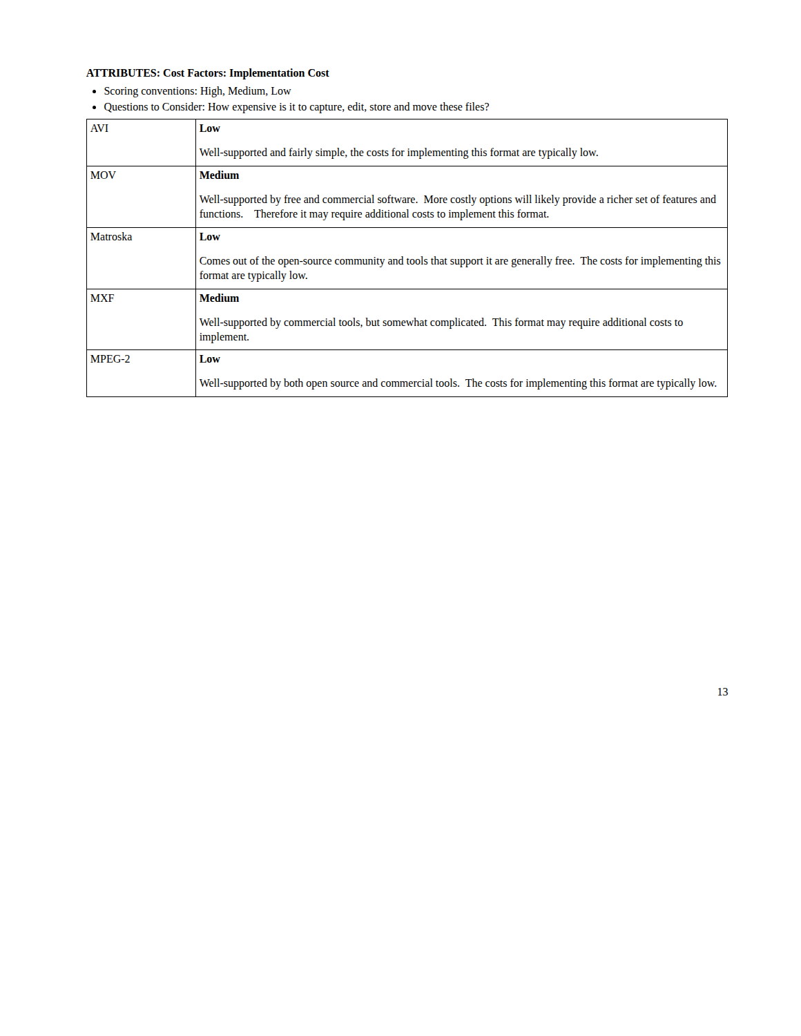ATTRIBUTES: Cost Factors: Implementation Cost
Scoring conventions: High, Medium, Low
Questions to Consider: How expensive is it to capture, edit, store and move these files?
| AVI | Low Well-supported and fairly simple, the costs for implementing this format are typically low. |
| MOV | Medium Well-supported by free and commercial software. More costly options will likely provide a richer set of features and functions. Therefore it may require additional costs to implement this format. |
| Matroska | Low Comes out of the open-source community and tools that support it are generally free. The costs for implementing this format are typically low. |
| MXF | Medium Well-supported by commercial tools, but somewhat complicated. This format may require additional costs to implement. |
| MPEG-2 | Low Well-supported by both open source and commercial tools. The costs for implementing this format are typically low. |
13